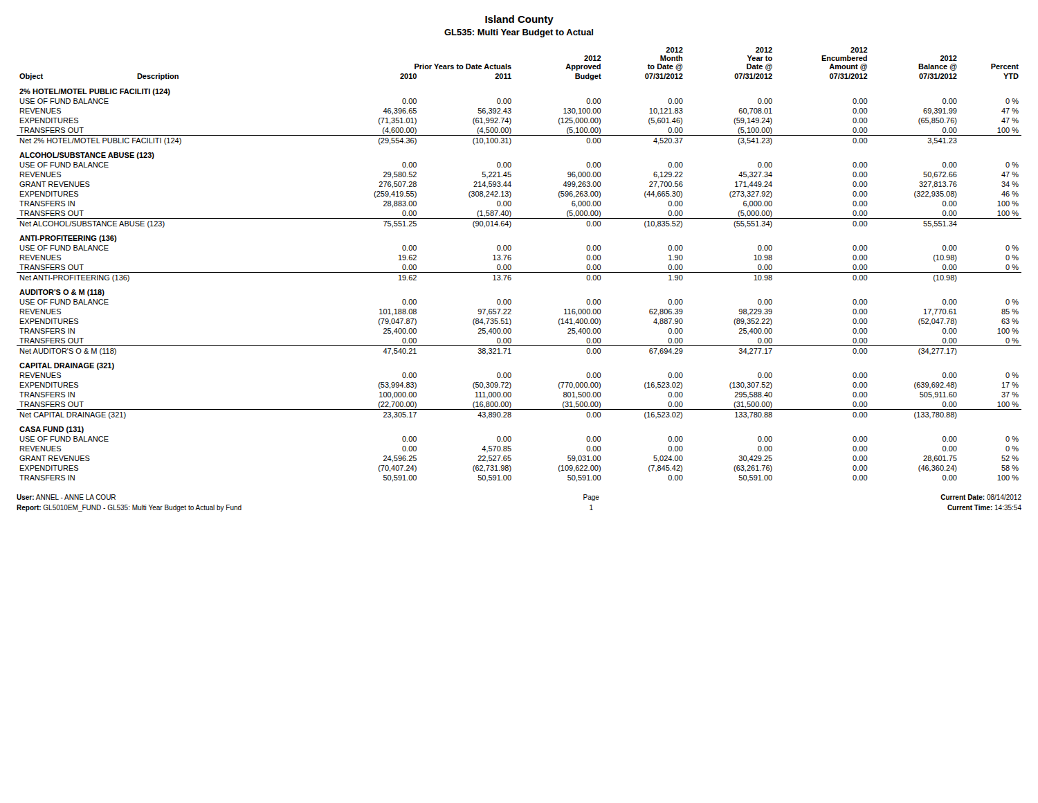Island County
GL535: Multi Year Budget to Actual
| | Prior Years to Date Actuals | 2012 Approved | 2012 Month to Date @ | 2012 Year to Date @ | 2012 Encumbered Amount @ | 2012 Balance @ | Percent |
| --- | --- | --- | --- | --- | --- | --- | --- |
| Object | Description | 2010 | 2011 | Budget | 07/31/2012 | 07/31/2012 | 07/31/2012 | 07/31/2012 | YTD |
| 2% HOTEL/MOTEL PUBLIC FACILITI (124) |
| USE OF FUND BALANCE | 0.00 | 0.00 | 0.00 | 0.00 | 0.00 | 0.00 | 0.00 | 0 % |
| REVENUES | 46,396.65 | 56,392.43 | 130,100.00 | 10,121.83 | 60,708.01 | 0.00 | 69,391.99 | 47 % |
| EXPENDITURES | (71,351.01) | (61,992.74) | (125,000.00) | (5,601.46) | (59,149.24) | 0.00 | (65,850.76) | 47 % |
| TRANSFERS OUT | (4,600.00) | (4,500.00) | (5,100.00) | 0.00 | (5,100.00) | 0.00 | 0.00 | 100 % |
| Net 2% HOTEL/MOTEL PUBLIC FACILITI (124) | (29,554.36) | (10,100.31) | 0.00 | 4,520.37 | (3,541.23) | 0.00 | 3,541.23 | |
| ALCOHOL/SUBSTANCE ABUSE (123) |
| USE OF FUND BALANCE | 0.00 | 0.00 | 0.00 | 0.00 | 0.00 | 0.00 | 0.00 | 0 % |
| REVENUES | 29,580.52 | 5,221.45 | 96,000.00 | 6,129.22 | 45,327.34 | 0.00 | 50,672.66 | 47 % |
| GRANT REVENUES | 276,507.28 | 214,593.44 | 499,263.00 | 27,700.56 | 171,449.24 | 0.00 | 327,813.76 | 34 % |
| EXPENDITURES | (259,419.55) | (308,242.13) | (596,263.00) | (44,665.30) | (273,327.92) | 0.00 | (322,935.08) | 46 % |
| TRANSFERS IN | 28,883.00 | 0.00 | 6,000.00 | 0.00 | 6,000.00 | 0.00 | 0.00 | 100 % |
| TRANSFERS OUT | 0.00 | (1,587.40) | (5,000.00) | 0.00 | (5,000.00) | 0.00 | 0.00 | 100 % |
| Net ALCOHOL/SUBSTANCE ABUSE (123) | 75,551.25 | (90,014.64) | 0.00 | (10,835.52) | (55,551.34) | 0.00 | 55,551.34 | |
| ANTI-PROFITEERING (136) |
| USE OF FUND BALANCE | 0.00 | 0.00 | 0.00 | 0.00 | 0.00 | 0.00 | 0.00 | 0 % |
| REVENUES | 19.62 | 13.76 | 0.00 | 1.90 | 10.98 | 0.00 | (10.98) | 0 % |
| TRANSFERS OUT | 0.00 | 0.00 | 0.00 | 0.00 | 0.00 | 0.00 | 0.00 | 0 % |
| Net ANTI-PROFITEERING (136) | 19.62 | 13.76 | 0.00 | 1.90 | 10.98 | 0.00 | (10.98) | |
| AUDITOR'S O & M (118) |
| USE OF FUND BALANCE | 0.00 | 0.00 | 0.00 | 0.00 | 0.00 | 0.00 | 0.00 | 0 % |
| REVENUES | 101,188.08 | 97,657.22 | 116,000.00 | 62,806.39 | 98,229.39 | 0.00 | 17,770.61 | 85 % |
| EXPENDITURES | (79,047.87) | (84,735.51) | (141,400.00) | 4,887.90 | (89,352.22) | 0.00 | (52,047.78) | 63 % |
| TRANSFERS IN | 25,400.00 | 25,400.00 | 25,400.00 | 0.00 | 25,400.00 | 0.00 | 0.00 | 100 % |
| TRANSFERS OUT | 0.00 | 0.00 | 0.00 | 0.00 | 0.00 | 0.00 | 0.00 | 0 % |
| Net AUDITOR'S O & M (118) | 47,540.21 | 38,321.71 | 0.00 | 67,694.29 | 34,277.17 | 0.00 | (34,277.17) | |
| CAPITAL DRAINAGE (321) |
| REVENUES | 0.00 | 0.00 | 0.00 | 0.00 | 0.00 | 0.00 | 0.00 | 0 % |
| EXPENDITURES | (53,994.83) | (50,309.72) | (770,000.00) | (16,523.02) | (130,307.52) | 0.00 | (639,692.48) | 17 % |
| TRANSFERS IN | 100,000.00 | 111,000.00 | 801,500.00 | 0.00 | 295,588.40 | 0.00 | 505,911.60 | 37 % |
| TRANSFERS OUT | (22,700.00) | (16,800.00) | (31,500.00) | 0.00 | (31,500.00) | 0.00 | 0.00 | 100 % |
| Net CAPITAL DRAINAGE (321) | 23,305.17 | 43,890.28 | 0.00 | (16,523.02) | 133,780.88 | 0.00 | (133,780.88) | |
| CASA FUND (131) |
| USE OF FUND BALANCE | 0.00 | 0.00 | 0.00 | 0.00 | 0.00 | 0.00 | 0.00 | 0 % |
| REVENUES | 0.00 | 4,570.85 | 0.00 | 0.00 | 0.00 | 0.00 | 0.00 | 0 % |
| GRANT REVENUES | 24,596.25 | 22,527.65 | 59,031.00 | 5,024.00 | 30,429.25 | 0.00 | 28,601.75 | 52 % |
| EXPENDITURES | (70,407.24) | (62,731.98) | (109,622.00) | (7,845.42) | (63,261.76) | 0.00 | (46,360.24) | 58 % |
| TRANSFERS IN | 50,591.00 | 50,591.00 | 50,591.00 | 0.00 | 50,591.00 | 0.00 | 0.00 | 100 % |
User: ANNEL - ANNE LA COUR
Report: GL5010EM_FUND - GL535: Multi Year Budget to Actual by Fund
Page
1
Current Date: 08/14/2012
Current Time: 14:35:54